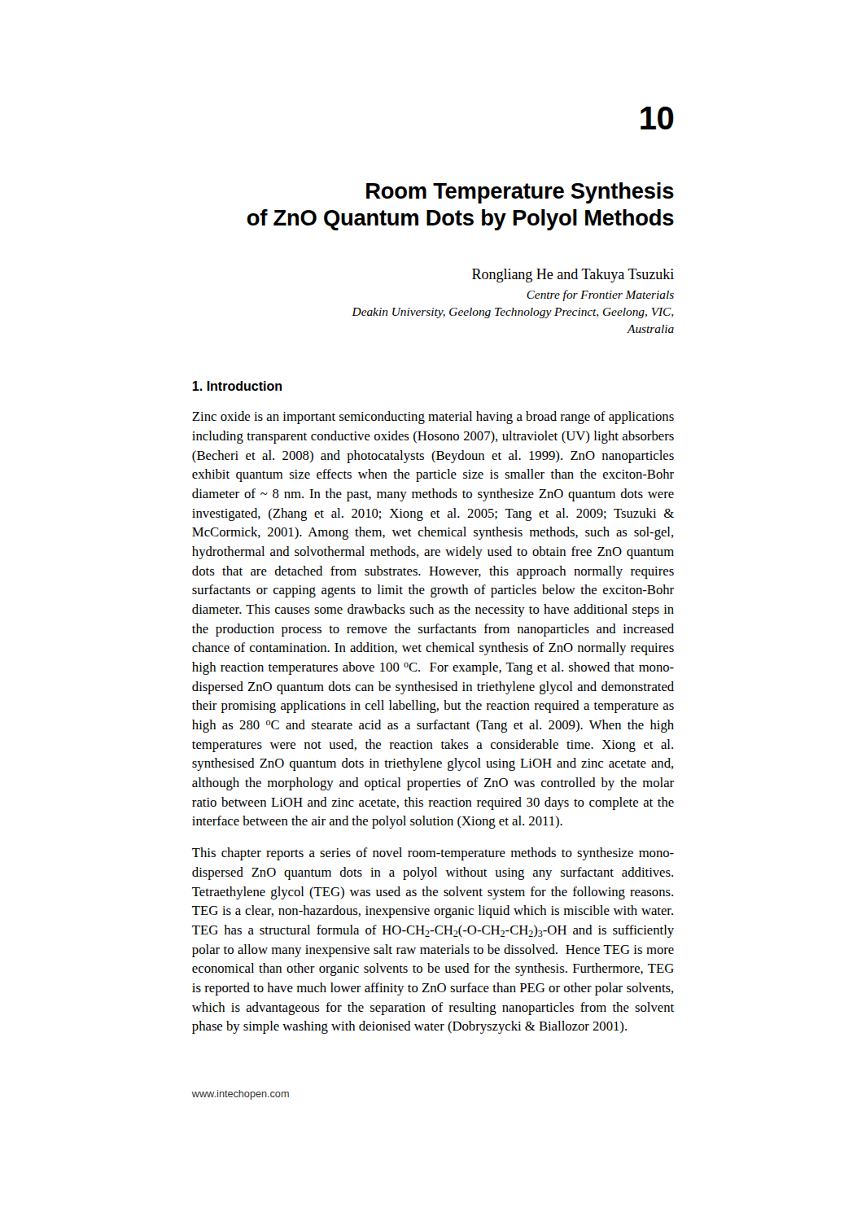10
Room Temperature Synthesis
of ZnO Quantum Dots by Polyol Methods
Rongliang He and Takuya Tsuzuki
Centre for Frontier Materials
Deakin University, Geelong Technology Precinct, Geelong, VIC,
Australia
1. Introduction
Zinc oxide is an important semiconducting material having a broad range of applications including transparent conductive oxides (Hosono 2007), ultraviolet (UV) light absorbers (Becheri et al. 2008) and photocatalysts (Beydoun et al. 1999). ZnO nanoparticles exhibit quantum size effects when the particle size is smaller than the exciton-Bohr diameter of ~ 8 nm. In the past, many methods to synthesize ZnO quantum dots were investigated, (Zhang et al. 2010; Xiong et al. 2005; Tang et al. 2009; Tsuzuki & McCormick, 2001). Among them, wet chemical synthesis methods, such as sol-gel, hydrothermal and solvothermal methods, are widely used to obtain free ZnO quantum dots that are detached from substrates. However, this approach normally requires surfactants or capping agents to limit the growth of particles below the exciton-Bohr diameter. This causes some drawbacks such as the necessity to have additional steps in the production process to remove the surfactants from nanoparticles and increased chance of contamination. In addition, wet chemical synthesis of ZnO normally requires high reaction temperatures above 100 o C. For example, Tang et al. showed that mono-dispersed ZnO quantum dots can be synthesised in triethylene glycol and demonstrated their promising applications in cell labelling, but the reaction required a temperature as high as 280 o C and stearate acid as a surfactant (Tang et al. 2009). When the high temperatures were not used, the reaction takes a considerable time. Xiong et al. synthesised ZnO quantum dots in triethylene glycol using LiOH and zinc acetate and, although the morphology and optical properties of ZnO was controlled by the molar ratio between LiOH and zinc acetate, this reaction required 30 days to complete at the interface between the air and the polyol solution (Xiong et al. 2011).
This chapter reports a series of novel room-temperature methods to synthesize mono-dispersed ZnO quantum dots in a polyol without using any surfactant additives. Tetraethylene glycol (TEG) was used as the solvent system for the following reasons. TEG is a clear, non-hazardous, inexpensive organic liquid which is miscible with water. TEG has a structural formula of HO-CH2-CH2(-O-CH2-CH2)3-OH and is sufficiently polar to allow many inexpensive salt raw materials to be dissolved. Hence TEG is more economical than other organic solvents to be used for the synthesis. Furthermore, TEG is reported to have much lower affinity to ZnO surface than PEG or other polar solvents, which is advantageous for the separation of resulting nanoparticles from the solvent phase by simple washing with deionised water (Dobryszycki & Biallozor 2001).
www.intechopen.com